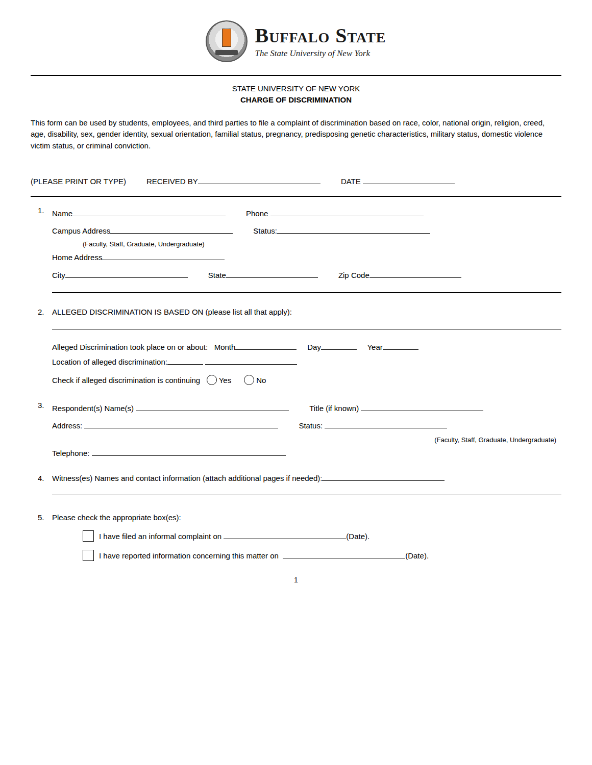Buffalo State
The State University of New York
STATE UNIVERSITY OF NEW YORK
CHARGE OF DISCRIMINATION
This form can be used by students, employees, and third parties to file a complaint of discrimination based on race, color, national origin, religion, creed, age, disability, sex, gender identity, sexual orientation, familial status, pregnancy, predisposing genetic characteristics, military status, domestic violence victim status, or criminal conviction.
(PLEASE PRINT OR TYPE) RECEIVED BY DATE
Name
Phone
Campus Address
Status:
(Faculty, Staff, Graduate, Undergraduate)
Home Address
City
State
Zip Code
ALLEGED DISCRIMINATION IS BASED ON (please list all that apply):
Alleged Discrimination took place on or about: Month Day Year
Location of alleged discrimination:
Check if alleged discrimination is continuing Yes No
Respondent(s) Name(s)
Title (if known)
Address:
Status:
(Faculty, Staff, Graduate, Undergraduate)
Telephone:
Witness(es) Names and contact information (attach additional pages if needed):
Please check the appropriate box(es):
I have filed an informal complaint on (Date).
I have reported information concerning this matter on (Date).
1